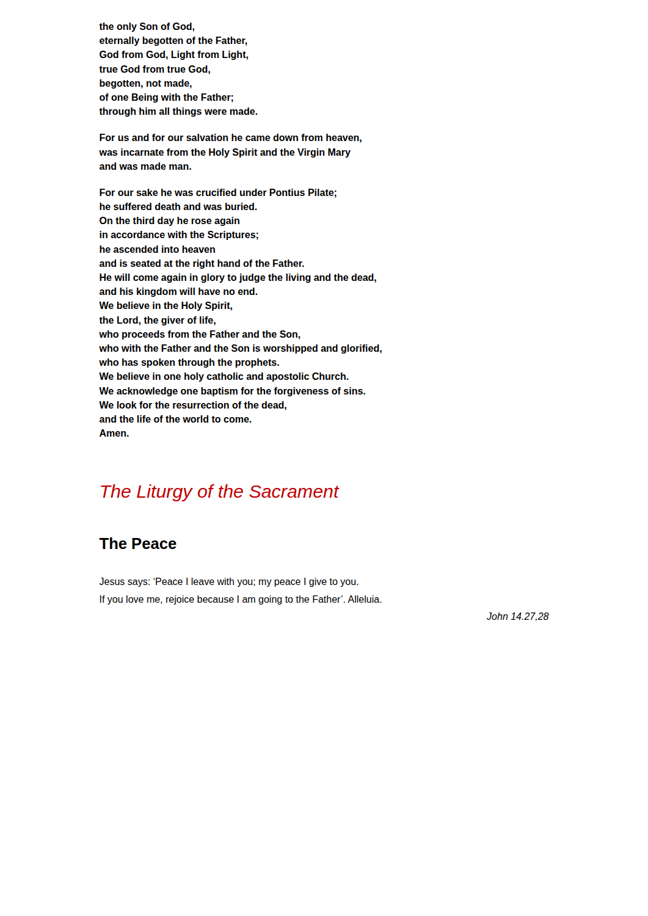the only Son of God,
eternally begotten of the Father,
God from God, Light from Light,
true God from true God,
begotten, not made,
of one Being with the Father;
through him all things were made.
For us and for our salvation he came down from heaven,
was incarnate from the Holy Spirit and the Virgin Mary
and was made man.
For our sake he was crucified under Pontius Pilate;
he suffered death and was buried.
On the third day he rose again
in accordance with the Scriptures;
he ascended into heaven
and is seated at the right hand of the Father.
He will come again in glory to judge the living and the dead,
and his kingdom will have no end.
We believe in the Holy Spirit,
the Lord, the giver of life,
who proceeds from the Father and the Son,
who with the Father and the Son is worshipped and glorified,
who has spoken through the prophets.
We believe in one holy catholic and apostolic Church.
We acknowledge one baptism for the forgiveness of sins.
We look for the resurrection of the dead,
and the life of the world to come.
Amen.
The Liturgy of the Sacrament
The Peace
Jesus says: ‘Peace I leave with you; my peace I give to you.
If you love me, rejoice because I am going to the Father’. Alleluia.
John 14.27,28